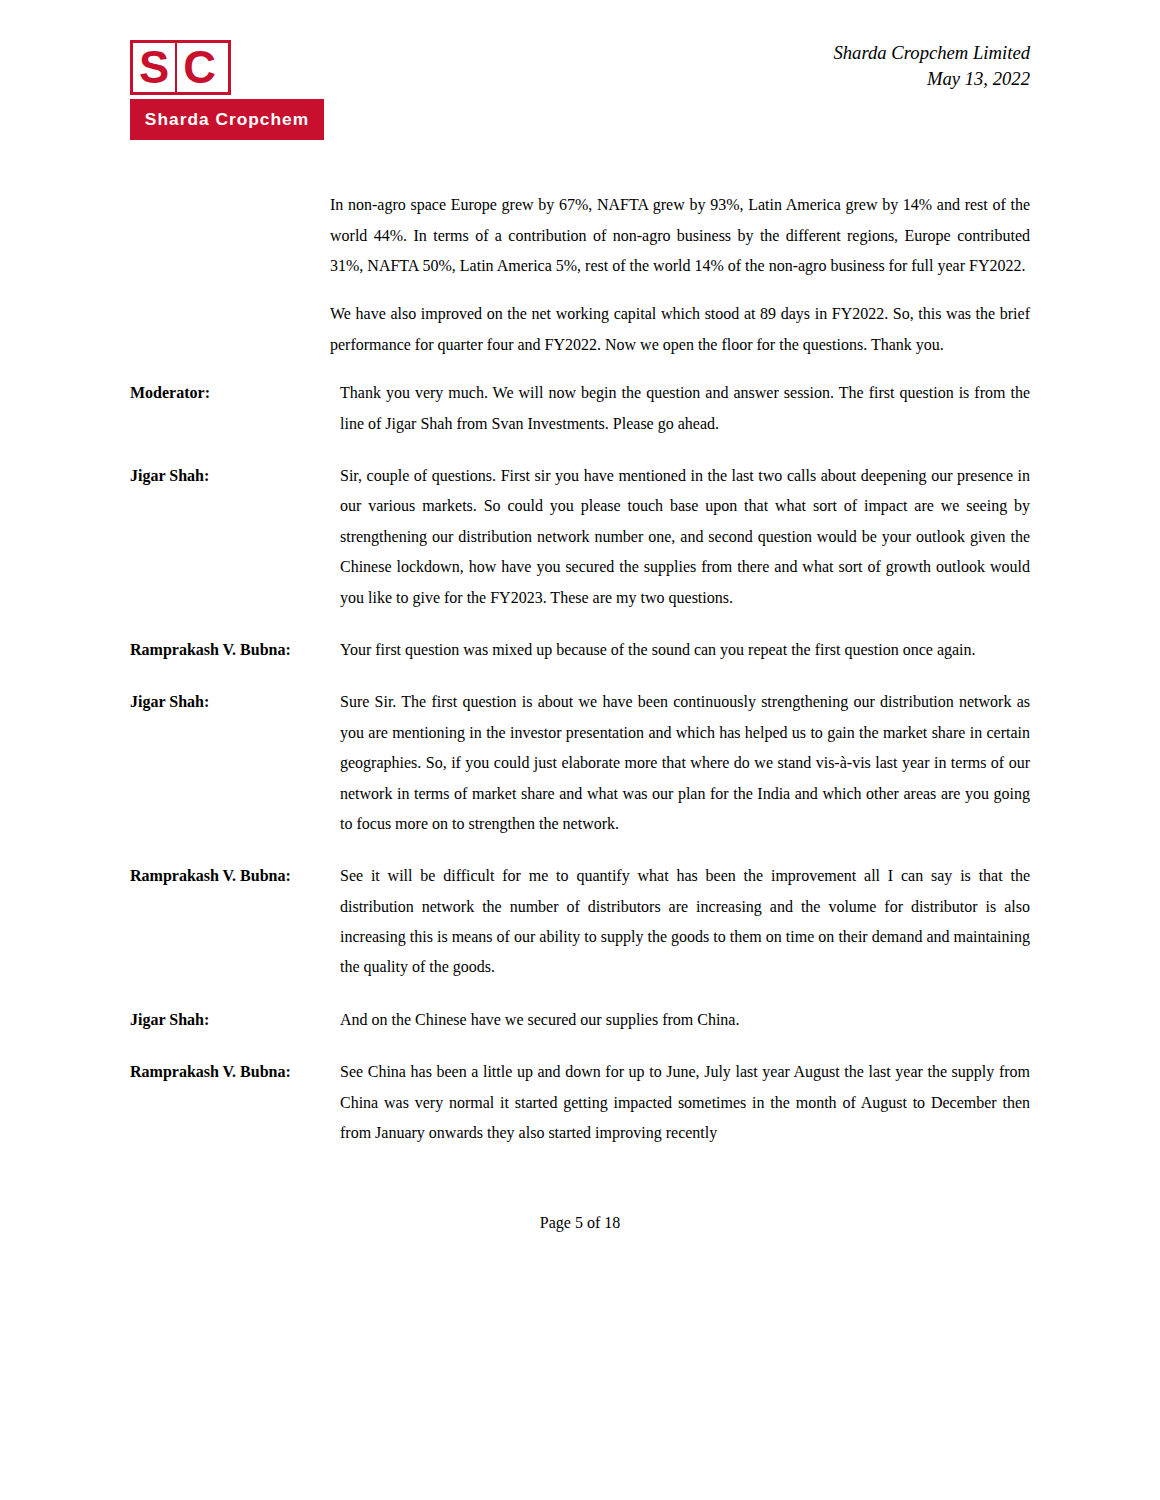SC
Sharda Cropchem
Sharda Cropchem Limited
May 13, 2022
In non-agro space Europe grew by 67%, NAFTA grew by 93%, Latin America grew by 14% and rest of the world 44%. In terms of a contribution of non-agro business by the different regions, Europe contributed 31%, NAFTA 50%, Latin America 5%, rest of the world 14% of the non-agro business for full year FY2022.
We have also improved on the net working capital which stood at 89 days in FY2022. So, this was the brief performance for quarter four and FY2022. Now we open the floor for the questions. Thank you.
Moderator:
Thank you very much. We will now begin the question and answer session. The first question is from the line of Jigar Shah from Svan Investments. Please go ahead.
Jigar Shah:
Sir, couple of questions. First sir you have mentioned in the last two calls about deepening our presence in our various markets. So could you please touch base upon that what sort of impact are we seeing by strengthening our distribution network number one, and second question would be your outlook given the Chinese lockdown, how have you secured the supplies from there and what sort of growth outlook would you like to give for the FY2023. These are my two questions.
Ramprakash V. Bubna:
Your first question was mixed up because of the sound can you repeat the first question once again.
Jigar Shah:
Sure Sir. The first question is about we have been continuously strengthening our distribution network as you are mentioning in the investor presentation and which has helped us to gain the market share in certain geographies. So, if you could just elaborate more that where do we stand vis-à-vis last year in terms of our network in terms of market share and what was our plan for the India and which other areas are you going to focus more on to strengthen the network.
Ramprakash V. Bubna:
See it will be difficult for me to quantify what has been the improvement all I can say is that the distribution network the number of distributors are increasing and the volume for distributor is also increasing this is means of our ability to supply the goods to them on time on their demand and maintaining the quality of the goods.
Jigar Shah:
And on the Chinese have we secured our supplies from China.
Ramprakash V. Bubna:
See China has been a little up and down for up to June, July last year August the last year the supply from China was very normal it started getting impacted sometimes in the month of August to December then from January onwards they also started improving recently
Page 5 of 18